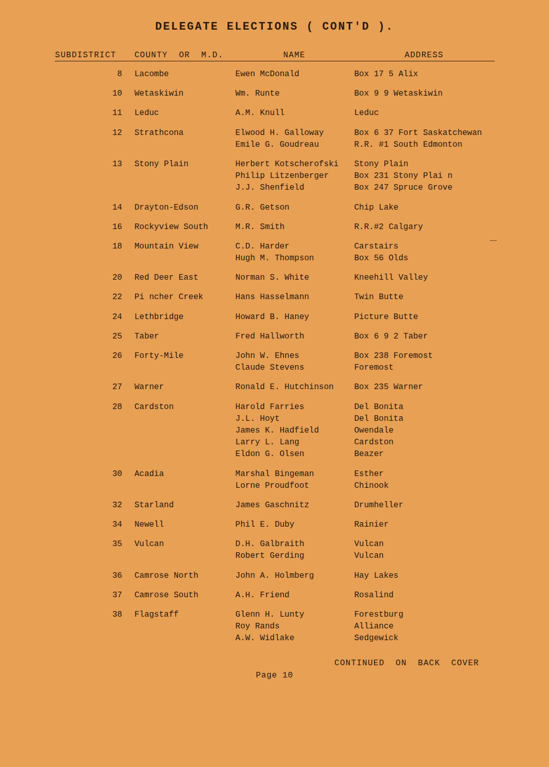DELEGATE ELECTIONS ( CONT'D ).
| SUBDISTRICT | COUNTY OR M.D. | NAME | ADDRESS |
| --- | --- | --- | --- |
| 8 | Lacombe | Ewen McDonald | Box 17 5 Alix |
| 10 | Wetaskiwin | Wm. Runte | Box 9 9 Wetaskiwin |
| 11 | Leduc | A.M. Knull | Leduc |
| 12 | Strathcona | Elwood H. Galloway Emile G. Goudreau | Box 6 37 Fort Saskatchewan R.R. #1 South Edmonton |
| 13 | Stony Plain | Herbert Kotscherofski Philip Litzenberger J.J. Shenfield | Stony Plain Box 231 Stony Plai n Box 247 Spruce Grove |
| 14 | Drayton-Edson | G.R. Getson | Chip Lake |
| 16 | Rockyview South | M.R. Smith | R.R.#2 Calgary |
| 18 | Mountain View | C.D. Harder Hugh M. Thompson | Carstairs Box 56 Olds |
| 20 | Red Deer East | Norman S. White | Kneehill Valley |
| 22 | Pi ncher Creek | Hans Hasselmann | Twin Butte |
| 24 | Lethbridge | Howard B. Haney | Picture Butte |
| 25 | Taber | Fred Hallworth | Box 6 9 2 Taber |
| 26 | Forty‑Mile | John W. Ehnes Claude Stevens | Box 238 Foremost Foremost |
| 27 | Warner | Ronald E. Hutchinson | Box 235 Warner |
| 28 | Cardston | Harold Farries J.L. Hoyt James K. Hadfield Larry L. Lang Eldon G. Olsen | Del Bonita Del Bonita Owendale Cardston Beazer |
| 30 | Acadia | Marshal Bingeman Lorne Proudfoot | Esther Chinook |
| 32 | Starland | James Gaschnitz | Drumheller |
| 34 | Newell | Phil E. Duby | Rainier |
| 35 | Vulcan | D.H. Galbraith Robert Gerding | Vulcan Vulcan |
| 36 | Camrose North | John A. Holmberg | Hay Lakes |
| 37 | Camrose South | A.H. Friend | Rosalind |
| 38 | Flagstaff | Glenn H. Lunty Roy Rands A.W. Widlake | Forestburg Alliance Sedgewick |
CONTINUED ON BACK COVER
Page 10